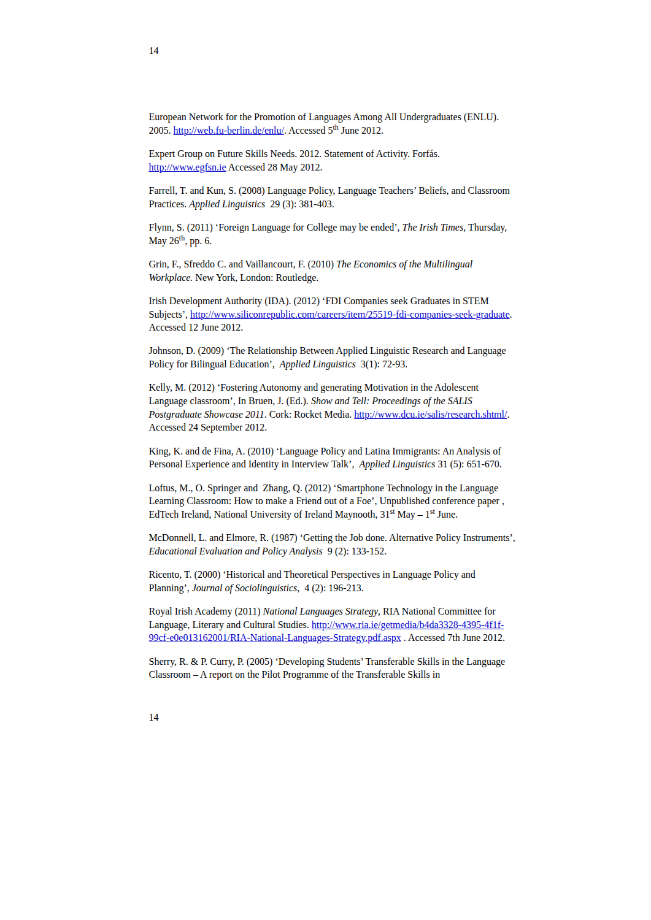14
European Network for the Promotion of Languages Among All Undergraduates (ENLU). 2005. http://web.fu-berlin.de/enlu/. Accessed 5th June 2012.
Expert Group on Future Skills Needs. 2012. Statement of Activity. Forfás. http://www.egfsn.ie Accessed 28 May 2012.
Farrell, T. and Kun, S. (2008) Language Policy, Language Teachers’ Beliefs, and Classroom Practices. Applied Linguistics 29 (3): 381-403.
Flynn, S. (2011) ‘Foreign Language for College may be ended’, The Irish Times, Thursday, May 26th, pp. 6.
Grin, F., Sfreddo C. and Vaillancourt, F. (2010) The Economics of the Multilingual Workplace. New York, London: Routledge.
Irish Development Authority (IDA). (2012) ‘FDI Companies seek Graduates in STEM Subjects’, http://www.siliconrepublic.com/careers/item/25519-fdi-companies-seek-graduate. Accessed 12 June 2012.
Johnson, D. (2009) ‘The Relationship Between Applied Linguistic Research and Language Policy for Bilingual Education’, Applied Linguistics 3(1): 72-93.
Kelly, M. (2012) ‘Fostering Autonomy and generating Motivation in the Adolescent Language classroom’, In Bruen, J. (Ed.). Show and Tell: Proceedings of the SALIS Postgraduate Showcase 2011. Cork: Rocket Media. http://www.dcu.ie/salis/research.shtml/. Accessed 24 September 2012.
King, K. and de Fina, A. (2010) ‘Language Policy and Latina Immigrants: An Analysis of Personal Experience and Identity in Interview Talk’, Applied Linguistics 31 (5): 651-670.
Loftus, M., O. Springer and Zhang, Q. (2012) ‘Smartphone Technology in the Language Learning Classroom: How to make a Friend out of a Foe’, Unpublished conference paper , EdTech Ireland, National University of Ireland Maynooth, 31st May – 1st June.
McDonnell, L. and Elmore, R. (1987) ‘Getting the Job done. Alternative Policy Instruments’, Educational Evaluation and Policy Analysis 9 (2): 133-152.
Ricento, T. (2000) ‘Historical and Theoretical Perspectives in Language Policy and Planning’, Journal of Sociolinguistics, 4 (2): 196-213.
Royal Irish Academy (2011) National Languages Strategy, RIA National Committee for Language, Literary and Cultural Studies. http://www.ria.ie/getmedia/b4da3328-4395-4f1f-99cf-e0e013162001/RIA-National-Languages-Strategy.pdf.aspx . Accessed 7th June 2012.
Sherry, R. & P. Curry, P. (2005) ‘Developing Students’ Transferable Skills in the Language Classroom – A report on the Pilot Programme of the Transferable Skills in
14